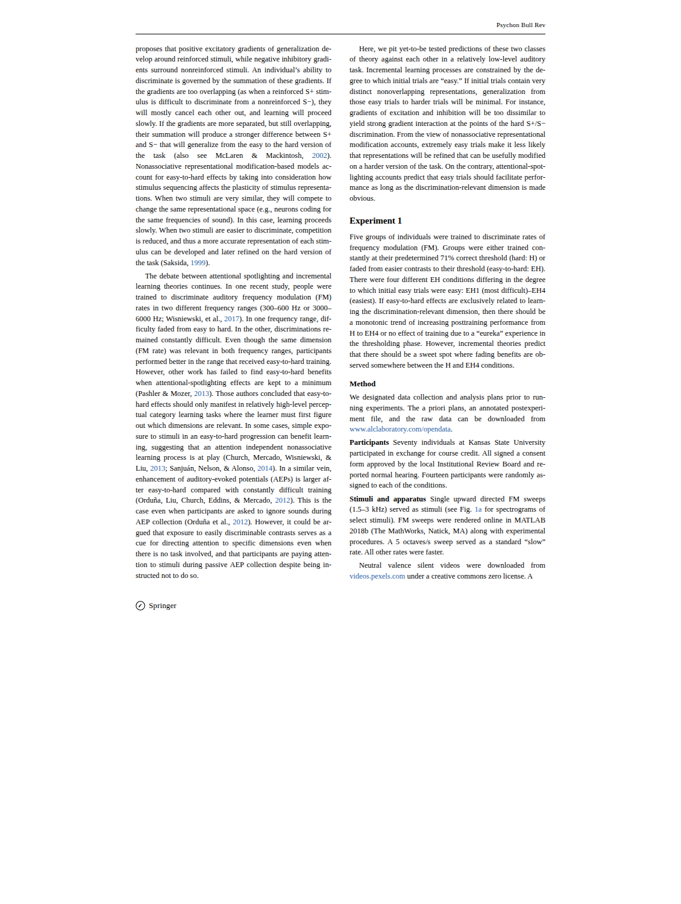Psychon Bull Rev
proposes that positive excitatory gradients of generalization develop around reinforced stimuli, while negative inhibitory gradients surround nonreinforced stimuli. An individual’s ability to discriminate is governed by the summation of these gradients. If the gradients are too overlapping (as when a reinforced S+ stimulus is difficult to discriminate from a nonreinforced S−), they will mostly cancel each other out, and learning will proceed slowly. If the gradients are more separated, but still overlapping, their summation will produce a stronger difference between S+ and S− that will generalize from the easy to the hard version of the task (also see McLaren & Mackintosh, 2002). Nonassociative representational modification-based models account for easy-to-hard effects by taking into consideration how stimulus sequencing affects the plasticity of stimulus representations. When two stimuli are very similar, they will compete to change the same representational space (e.g., neurons coding for the same frequencies of sound). In this case, learning proceeds slowly. When two stimuli are easier to discriminate, competition is reduced, and thus a more accurate representation of each stimulus can be developed and later refined on the hard version of the task (Saksida, 1999).
The debate between attentional spotlighting and incremental learning theories continues. In one recent study, people were trained to discriminate auditory frequency modulation (FM) rates in two different frequency ranges (300–600 Hz or 3000–6000 Hz; Wisniewski, et al., 2017). In one frequency range, difficulty faded from easy to hard. In the other, discriminations remained constantly difficult. Even though the same dimension (FM rate) was relevant in both frequency ranges, participants performed better in the range that received easy-to-hard training. However, other work has failed to find easy-to-hard benefits when attentional-spotlighting effects are kept to a minimum (Pashler & Mozer, 2013). Those authors concluded that easy-to-hard effects should only manifest in relatively high-level perceptual category learning tasks where the learner must first figure out which dimensions are relevant. In some cases, simple exposure to stimuli in an easy-to-hard progression can benefit learning, suggesting that an attention independent nonassociative learning process is at play (Church, Mercado, Wisniewski, & Liu, 2013; Sanjuán, Nelson, & Alonso, 2014). In a similar vein, enhancement of auditory-evoked potentials (AEPs) is larger after easy-to-hard compared with constantly difficult training (Orduña, Liu, Church, Eddins, & Mercado, 2012). This is the case even when participants are asked to ignore sounds during AEP collection (Orduña et al., 2012). However, it could be argued that exposure to easily discriminable contrasts serves as a cue for directing attention to specific dimensions even when there is no task involved, and that participants are paying attention to stimuli during passive AEP collection despite being instructed not to do so.
Here, we pit yet-to-be tested predictions of these two classes of theory against each other in a relatively low-level auditory task. Incremental learning processes are constrained by the degree to which initial trials are “easy.” If initial trials contain very distinct nonoverlapping representations, generalization from those easy trials to harder trials will be minimal. For instance, gradients of excitation and inhibition will be too dissimilar to yield strong gradient interaction at the points of the hard S+/S− discrimination. From the view of nonassociative representational modification accounts, extremely easy trials make it less likely that representations will be refined that can be usefully modified on a harder version of the task. On the contrary, attentional-spotlighting accounts predict that easy trials should facilitate performance as long as the discrimination-relevant dimension is made obvious.
Experiment 1
Five groups of individuals were trained to discriminate rates of frequency modulation (FM). Groups were either trained constantly at their predetermined 71% correct threshold (hard: H) or faded from easier contrasts to their threshold (easy-to-hard: EH). There were four different EH conditions differing in the degree to which initial easy trials were easy: EH1 (most difficult)–EH4 (easiest). If easy-to-hard effects are exclusively related to learning the discrimination-relevant dimension, then there should be a monotonic trend of increasing posttraining performance from H to EH4 or no effect of training due to a “eureka” experience in the thresholding phase. However, incremental theories predict that there should be a sweet spot where fading benefits are observed somewhere between the H and EH4 conditions.
Method
We designated data collection and analysis plans prior to running experiments. The a priori plans, an annotated postexperiment file, and the raw data can be downloaded from www.alclaboratory.com/opendata.
Participants Seventy individuals at Kansas State University participated in exchange for course credit. All signed a consent form approved by the local Institutional Review Board and reported normal hearing. Fourteen participants were randomly assigned to each of the conditions.
Stimuli and apparatus Single upward directed FM sweeps (1.5–3 kHz) served as stimuli (see Fig. 1a for spectrograms of select stimuli). FM sweeps were rendered online in MATLAB 2018b (The MathWorks, Natick, MA) along with experimental procedures. A 5 octaves/s sweep served as a standard “slow” rate. All other rates were faster.
Neutral valence silent videos were downloaded from videos.pexels.com under a creative commons zero license. A
Springer